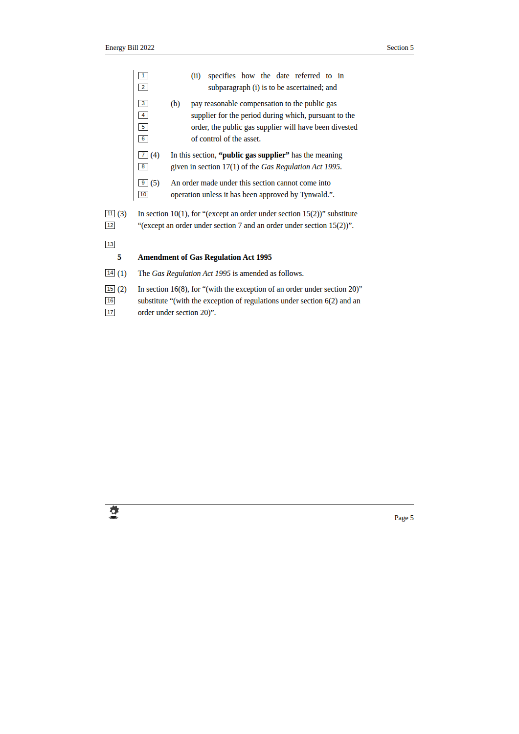Energy Bill 2022
Section 5
1
(ii)
specifies how the date referred to in
2
subparagraph (i) is to be ascertained; and
3
(b)
pay reasonable compensation to the public gas
4
supplier for the period during which, pursuant to the
5
order, the public gas supplier will have been divested
6
of control of the asset.
7
(4)
In this section, “public gas supplier” has the meaning
8
given in section 17(1) of the Gas Regulation Act 1995.
9
(5)
An order made under this section cannot come into
10
operation unless it has been approved by Tynwald.”.
11
(3)
In section 10(1), for “(except an order under section 15(2))” substitute
12
“(except an order under section 7 and an order under section 15(2))”.
13
5
Amendment of Gas Regulation Act 1995
14
(1)
The Gas Regulation Act 1995 is amended as follows.
15
(2)
In section 16(8), for “(with the exception of an order under section 20)”
16
substitute “(with the exception of regulations under section 6(2) and an
17
order under section 20)”.
Page 5